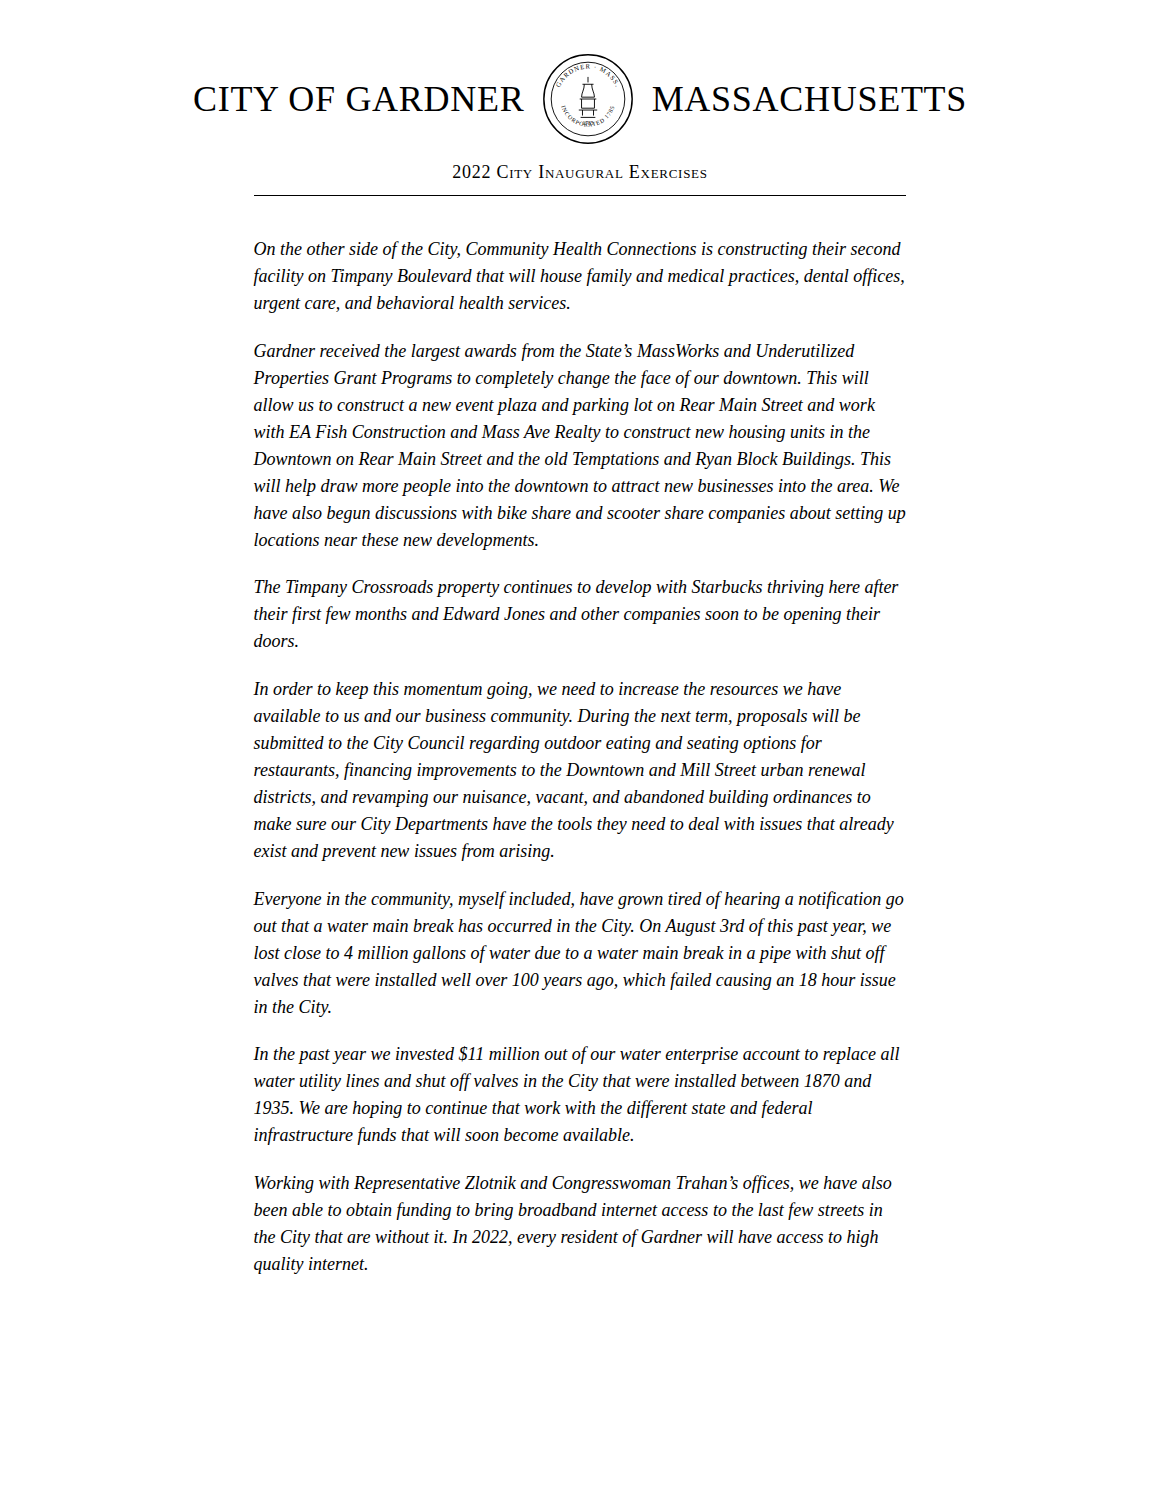CITY OF GARDNER
GARDNER · MASS. INCORPORATED 1785 1785
MASSACHUSETTS
2022 City Inaugural Exercises
On the other side of the City, Community Health Connections is constructing their second facility on Timpany Boulevard that will house family and medical practices, dental offices, urgent care, and behavioral health services.
Gardner received the largest awards from the State’s MassWorks and Underutilized Properties Grant Programs to completely change the face of our downtown. This will allow us to construct a new event plaza and parking lot on Rear Main Street and work with EA Fish Construction and Mass Ave Realty to construct new housing units in the Downtown on Rear Main Street and the old Temptations and Ryan Block Buildings. This will help draw more people into the downtown to attract new businesses into the area. We have also begun discussions with bike share and scooter share companies about setting up locations near these new developments.
The Timpany Crossroads property continues to develop with Starbucks thriving here after their first few months and Edward Jones and other companies soon to be opening their doors.
In order to keep this momentum going, we need to increase the resources we have available to us and our business community. During the next term, proposals will be submitted to the City Council regarding outdoor eating and seating options for restaurants, financing improvements to the Downtown and Mill Street urban renewal districts, and revamping our nuisance, vacant, and abandoned building ordinances to make sure our City Departments have the tools they need to deal with issues that already exist and prevent new issues from arising.
Everyone in the community, myself included, have grown tired of hearing a notification go out that a water main break has occurred in the City. On August 3rd of this past year, we lost close to 4 million gallons of water due to a water main break in a pipe with shut off valves that were installed well over 100 years ago, which failed causing an 18 hour issue in the City.
In the past year we invested $11 million out of our water enterprise account to replace all water utility lines and shut off valves in the City that were installed between 1870 and 1935. We are hoping to continue that work with the different state and federal infrastructure funds that will soon become available.
Working with Representative Zlotnik and Congresswoman Trahan’s offices, we have also been able to obtain funding to bring broadband internet access to the last few streets in the City that are without it. In 2022, every resident of Gardner will have access to high quality internet.